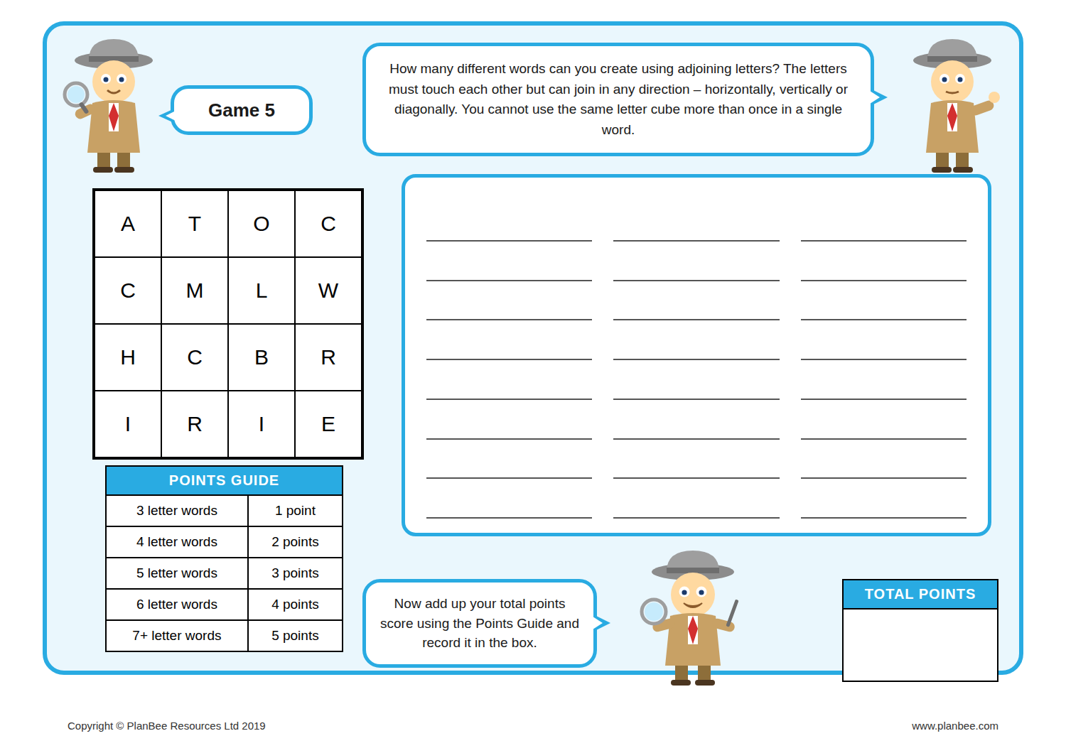Game 5
How many different words can you create using adjoining letters? The letters must touch each other but can join in any direction – horizontally, vertically or diagonally. You cannot use the same letter cube more than once in a single word.
| A | T | O | C |
| C | M | L | W |
| H | C | B | R |
| I | R | I | E |
POINTS GUIDE
| 3 letter words | 1 point |
| 4 letter words | 2 points |
| 5 letter words | 3 points |
| 6 letter words | 4 points |
| 7+ letter words | 5 points |
Now add up your total points score using the Points Guide and record it in the box.
TOTAL POINTS
Copyright © PlanBee Resources Ltd 2019
www.planbee.com